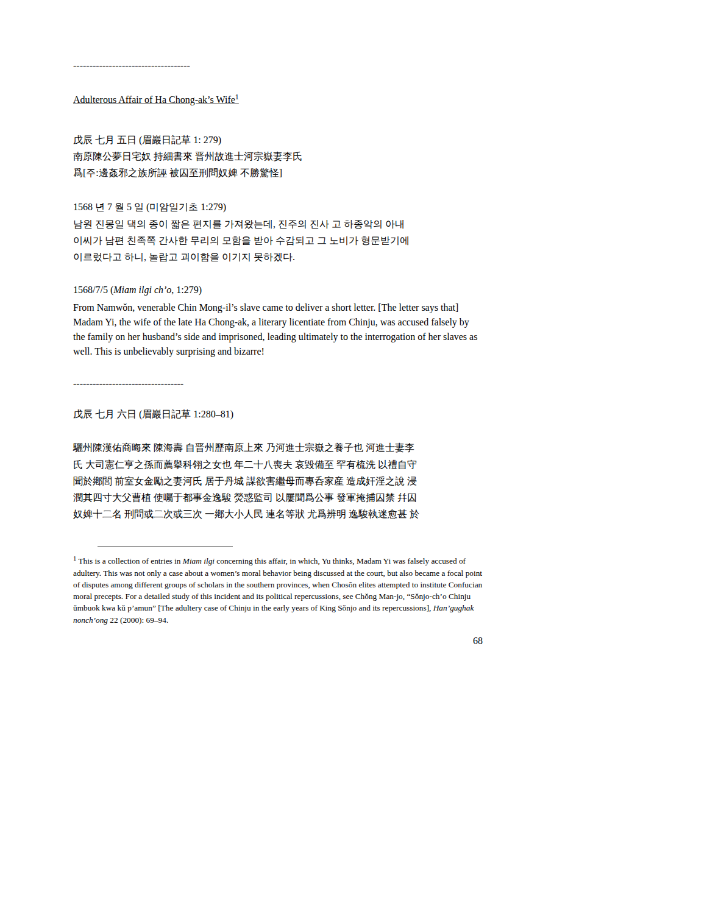------------------------------------
Adulterous Affair of Ha Chong-ak’s Wife1
戊辰 七月 五日 (眉巖日記草 1: 279)
南原陳公夢日宅奴 持細書來 晋州故進士河宗嶽妻李氏
爲[주:邊姦邪之族所誣 被囚至刑問奴婢 不勝驚怪]
1568 년 7 월 5 일 (미암일기초 1:279)
남원 진몽일 댁의 종이 짧은 편지를 가져왔는데, 진주의 진사 고 하종악의 아내
이씨가 남편 친족쪽 간사한 무리의 모함을 받아 수감되고 그 노비가 형문받기에
이르렀다고 하니, 놀랍고 괴이함을 이기지 못하겠다.
1568/7/5 (Miam ilgi ch’o, 1:279)
From Namwŏn, venerable Chin Mong-il’s slave came to deliver a short letter. [The letter says that] Madam Yi, the wife of the late Ha Chong-ak, a literary licentiate from Chinju, was accused falsely by the family on her husband’s side and imprisoned, leading ultimately to the interrogation of her slaves as well. This is unbelievably surprising and bizarre!
----------------------------------
戊辰 七月 六日 (眉巖日記草 1:280–81)
驪州陳漢佑商晦來 陳海壽 自晋州歷南原上來 乃河進士宗嶽之養子也 河進士妻李
氏 大司憲仁亨之孫而薦擧科翎之女也 年二十八喪夫 哀毀備至 罕有梳洗 以禮自守
聞於鄕閭 前室女金勵之妻河氏 居于丹城 謀欲害繼母而專呑家産 造成奸淫之說 浸
潤其四寸大父曹植 使囑于都事金逸駿 熒惑監司 以屢聞爲公事 發軍掩捕囚禁 幷囚
奴婢十二名 刑問或二次或三次 一鄕大小人民 連名等狀 尤爲辨明 逸駿執迷愈甚 於
1 This is a collection of entries in Miam ilgi concerning this affair, in which, Yu thinks, Madam Yi was falsely accused of adultery. This was not only a case about a women’s moral behavior being discussed at the court, but also became a focal point of disputes among different groups of scholars in the southern provinces, when Chosŏn elites attempted to institute Confucian moral precepts. For a detailed study of this incident and its political repercussions, see Chŏng Man-jo, “Sŏnjo-ch’o Chinju ŭmbuok kwa kŭ p’amun” [The adultery case of Chinju in the early years of King Sŏnjo and its repercussions], Han’gughak nonch’ong 22 (2000): 69–94.
68